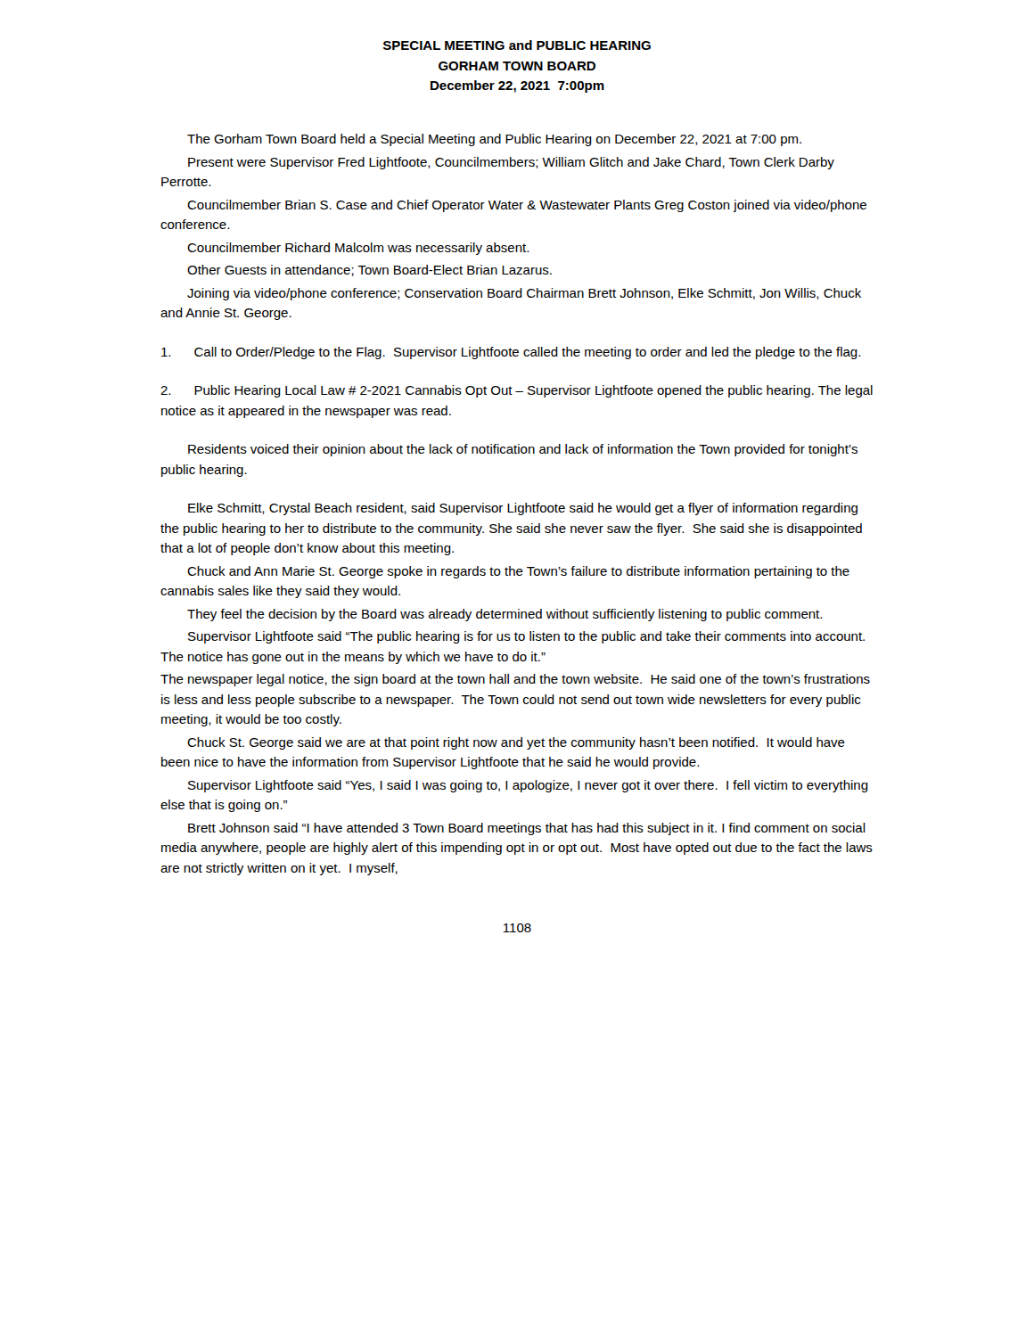SPECIAL MEETING and PUBLIC HEARING
GORHAM TOWN BOARD
December 22, 2021 7:00pm
The Gorham Town Board held a Special Meeting and Public Hearing on December 22, 2021 at 7:00 pm.
Present were Supervisor Fred Lightfoote, Councilmembers; William Glitch and Jake Chard, Town Clerk Darby Perrotte.
Councilmember Brian S. Case and Chief Operator Water & Wastewater Plants Greg Coston joined via video/phone conference.
Councilmember Richard Malcolm was necessarily absent.
Other Guests in attendance; Town Board-Elect Brian Lazarus.
Joining via video/phone conference; Conservation Board Chairman Brett Johnson, Elke Schmitt, Jon Willis, Chuck and Annie St. George.
1. Call to Order/Pledge to the Flag. Supervisor Lightfoote called the meeting to order and led the pledge to the flag.
2. Public Hearing Local Law # 2-2021 Cannabis Opt Out – Supervisor Lightfoote opened the public hearing. The legal notice as it appeared in the newspaper was read.
Residents voiced their opinion about the lack of notification and lack of information the Town provided for tonight’s public hearing.
Elke Schmitt, Crystal Beach resident, said Supervisor Lightfoote said he would get a flyer of information regarding the public hearing to her to distribute to the community. She said she never saw the flyer. She said she is disappointed that a lot of people don’t know about this meeting.
Chuck and Ann Marie St. George spoke in regards to the Town’s failure to distribute information pertaining to the cannabis sales like they said they would.
They feel the decision by the Board was already determined without sufficiently listening to public comment.
Supervisor Lightfoote said “The public hearing is for us to listen to the public and take their comments into account. The notice has gone out in the means by which we have to do it.”
The newspaper legal notice, the sign board at the town hall and the town website. He said one of the town’s frustrations is less and less people subscribe to a newspaper. The Town could not send out town wide newsletters for every public meeting, it would be too costly.
Chuck St. George said we are at that point right now and yet the community hasn’t been notified. It would have been nice to have the information from Supervisor Lightfoote that he said he would provide.
Supervisor Lightfoote said “Yes, I said I was going to, I apologize, I never got it over there. I fell victim to everything else that is going on.”
Brett Johnson said “I have attended 3 Town Board meetings that has had this subject in it. I find comment on social media anywhere, people are highly alert of this impending opt in or opt out. Most have opted out due to the fact the laws are not strictly written on it yet. I myself,
1108